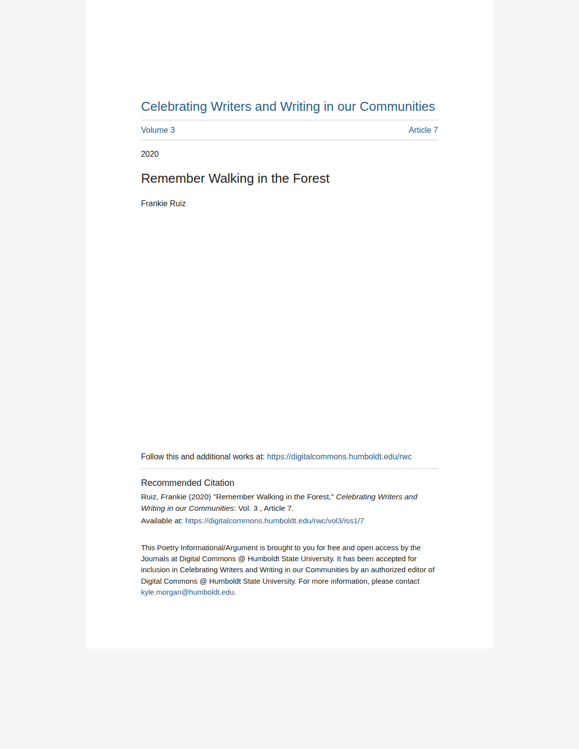Celebrating Writers and Writing in our Communities
Volume 3 Article 7
2020
Remember Walking in the Forest
Frankie Ruiz
Follow this and additional works at: https://digitalcommons.humboldt.edu/rwc
Recommended Citation
Ruiz, Frankie (2020) "Remember Walking in the Forest," Celebrating Writers and Writing in our Communities: Vol. 3 , Article 7.
Available at: https://digitalcommons.humboldt.edu/rwc/vol3/iss1/7
This Poetry Informational/Argument is brought to you for free and open access by the Journals at Digital Commons @ Humboldt State University. It has been accepted for inclusion in Celebrating Writers and Writing in our Communities by an authorized editor of Digital Commons @ Humboldt State University. For more information, please contact kyle.morgan@humboldt.edu.